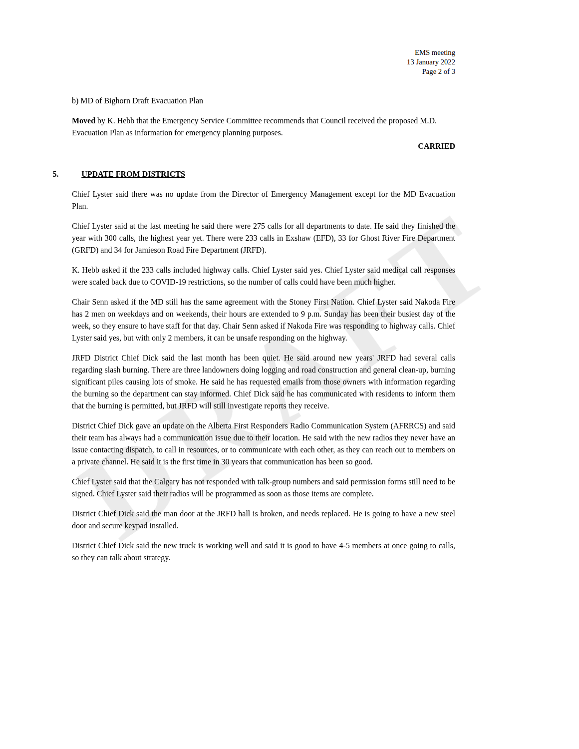DRAFT
EMS meeting
13 January 2022
Page 2 of 3
b) MD of Bighorn Draft Evacuation Plan
Moved by K. Hebb that the Emergency Service Committee recommends that Council received the proposed M.D. Evacuation Plan as information for emergency planning purposes.
CARRIED
5.
UPDATE FROM DISTRICTS
Chief Lyster said there was no update from the Director of Emergency Management except for the MD Evacuation Plan.
Chief Lyster said at the last meeting he said there were 275 calls for all departments to date. He said they finished the year with 300 calls, the highest year yet. There were 233 calls in Exshaw (EFD), 33 for Ghost River Fire Department (GRFD) and 34 for Jamieson Road Fire Department (JRFD).
K. Hebb asked if the 233 calls included highway calls. Chief Lyster said yes. Chief Lyster said medical call responses were scaled back due to COVID-19 restrictions, so the number of calls could have been much higher.
Chair Senn asked if the MD still has the same agreement with the Stoney First Nation. Chief Lyster said Nakoda Fire has 2 men on weekdays and on weekends, their hours are extended to 9 p.m. Sunday has been their busiest day of the week, so they ensure to have staff for that day. Chair Senn asked if Nakoda Fire was responding to highway calls. Chief Lyster said yes, but with only 2 members, it can be unsafe responding on the highway.
JRFD District Chief Dick said the last month has been quiet. He said around new years' JRFD had several calls regarding slash burning. There are three landowners doing logging and road construction and general clean-up, burning significant piles causing lots of smoke. He said he has requested emails from those owners with information regarding the burning so the department can stay informed. Chief Dick said he has communicated with residents to inform them that the burning is permitted, but JRFD will still investigate reports they receive.
District Chief Dick gave an update on the Alberta First Responders Radio Communication System (AFRRCS) and said their team has always had a communication issue due to their location. He said with the new radios they never have an issue contacting dispatch, to call in resources, or to communicate with each other, as they can reach out to members on a private channel. He said it is the first time in 30 years that communication has been so good.
Chief Lyster said that the Calgary has not responded with talk-group numbers and said permission forms still need to be signed. Chief Lyster said their radios will be programmed as soon as those items are complete.
District Chief Dick said the man door at the JRFD hall is broken, and needs replaced. He is going to have a new steel door and secure keypad installed.
District Chief Dick said the new truck is working well and said it is good to have 4-5 members at once going to calls, so they can talk about strategy.